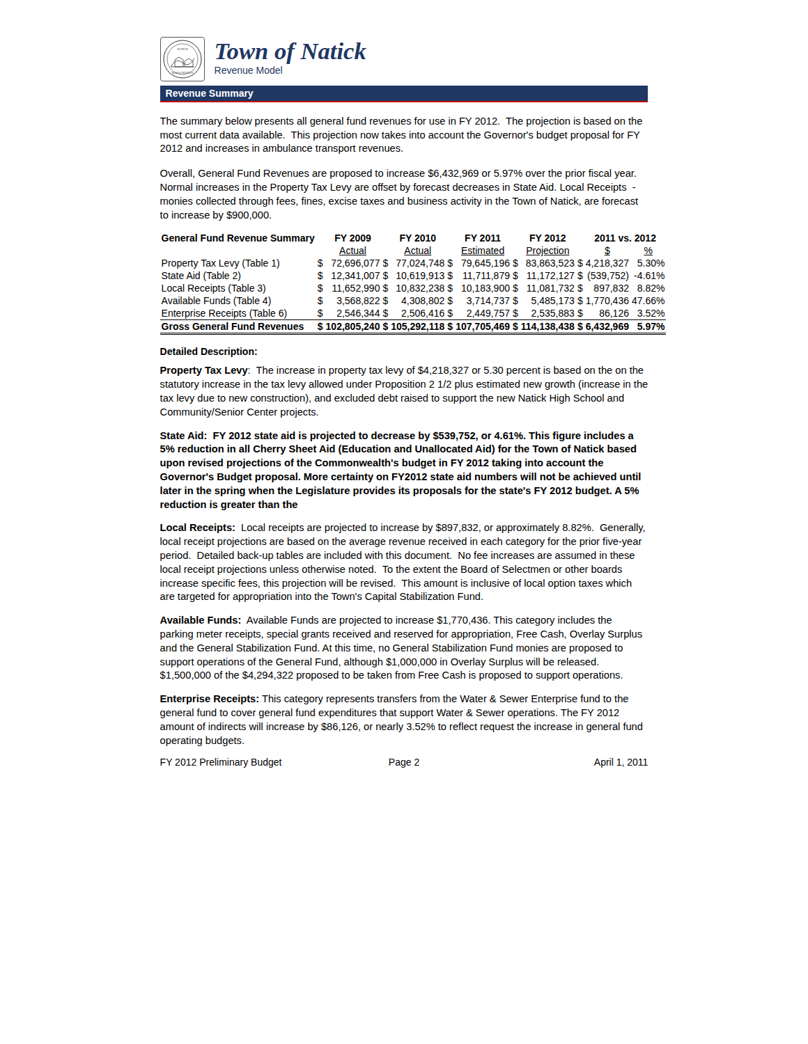NATICK MASSACHUSETTS
Town of Natick
Revenue Model
Revenue Summary
The summary below presents all general fund revenues for use in FY 2012. The projection is based on the most current data available. This projection now takes into account the Governor's budget proposal for FY 2012 and increases in ambulance transport revenues.
Overall, General Fund Revenues are proposed to increase $6,432,969 or 5.97% over the prior fiscal year. Normal increases in the Property Tax Levy are offset by forecast decreases in State Aid. Local Receipts - monies collected through fees, fines, excise taxes and business activity in the Town of Natick, are forecast to increase by $900,000.
| General Fund Revenue Summary | | FY 2009 | | FY 2010 | | FY 2011 | | FY 2012 | | 2011 vs. 2012 |
| --- | --- | --- | --- | --- | --- | --- | --- | --- | --- | --- |
| | | Actual | | Actual | | Estimated | | Projection | | $ | % |
| Property Tax Levy (Table 1) | $ | 72,696,077 | $ | 77,024,748 | $ | 79,645,196 | $ | 83,863,523 | $ | 4,218,327 | 5.30% |
| State Aid (Table 2) | $ | 12,341,007 | $ | 10,619,913 | $ | 11,711,879 | $ | 11,172,127 | $ | (539,752) | -4.61% |
| Local Receipts (Table 3) | $ | 11,652,990 | $ | 10,832,238 | $ | 10,183,900 | $ | 11,081,732 | $ | 897,832 | 8.82% |
| Available Funds (Table 4) | $ | 3,568,822 | $ | 4,308,802 | $ | 3,714,737 | $ | 5,485,173 | $ | 1,770,436 | 47.66% |
| Enterprise Receipts (Table 6) | $ | 2,546,344 | $ | 2,506,416 | $ | 2,449,757 | $ | 2,535,883 | $ | 86,126 | 3.52% |
| Gross General Fund Revenues | $ | 102,805,240 | $ | 105,292,118 | $ | 107,705,469 | $ | 114,138,438 | $ | 6,432,969 | 5.97% |
Detailed Description:
Property Tax Levy: The increase in property tax levy of $4,218,327 or 5.30 percent is based on the on the statutory increase in the tax levy allowed under Proposition 2 1/2 plus estimated new growth (increase in the tax levy due to new construction), and excluded debt raised to support the new Natick High School and Community/Senior Center projects.
State Aid: FY 2012 state aid is projected to decrease by $539,752, or 4.61%. This figure includes a 5% reduction in all Cherry Sheet Aid (Education and Unallocated Aid) for the Town of Natick based upon revised projections of the Commonwealth's budget in FY 2012 taking into account the Governor's Budget proposal. More certainty on FY2012 state aid numbers will not be achieved until later in the spring when the Legislature provides its proposals for the state's FY 2012 budget. A 5% reduction is greater than the
Local Receipts: Local receipts are projected to increase by $897,832, or approximately 8.82%. Generally, local receipt projections are based on the average revenue received in each category for the prior five-year period. Detailed back-up tables are included with this document. No fee increases are assumed in these local receipt projections unless otherwise noted. To the extent the Board of Selectmen or other boards increase specific fees, this projection will be revised. This amount is inclusive of local option taxes which are targeted for appropriation into the Town's Capital Stabilization Fund.
Available Funds: Available Funds are projected to increase $1,770,436. This category includes the parking meter receipts, special grants received and reserved for appropriation, Free Cash, Overlay Surplus and the General Stabilization Fund. At this time, no General Stabilization Fund monies are proposed to support operations of the General Fund, although $1,000,000 in Overlay Surplus will be released. $1,500,000 of the $4,294,322 proposed to be taken from Free Cash is proposed to support operations.
Enterprise Receipts: This category represents transfers from the Water & Sewer Enterprise fund to the general fund to cover general fund expenditures that support Water & Sewer operations. The FY 2012 amount of indirects will increase by $86,126, or nearly 3.52% to reflect request the increase in general fund operating budgets.
FY 2012 Preliminary Budget
Page 2
April 1, 2011